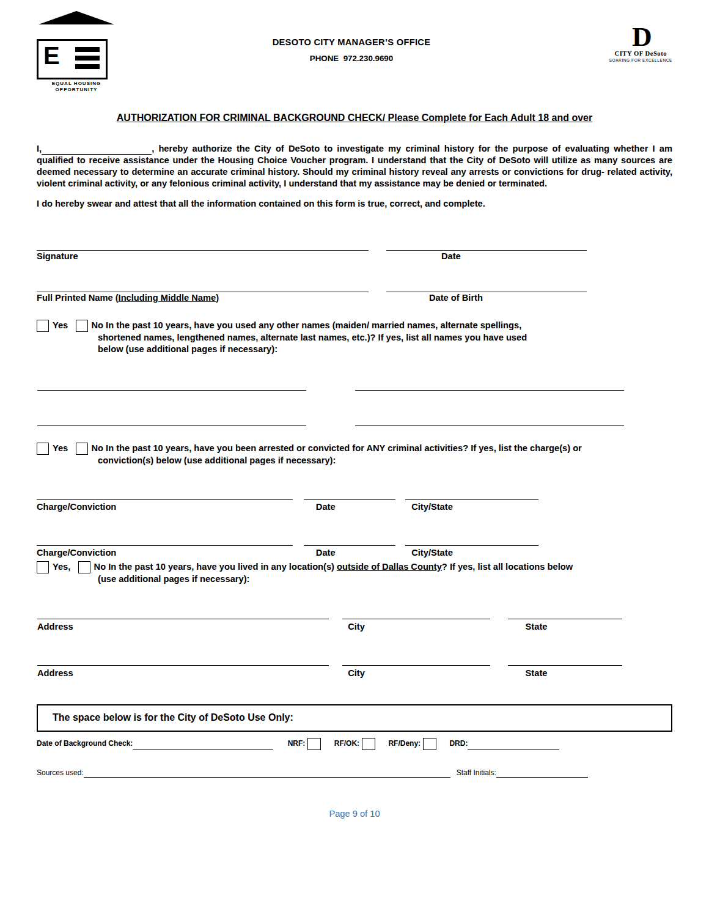E
EQUAL HOUSING
OPPORTUNITY
DESOTO CITY MANAGER’S OFFICE
PHONE 972.230.9690
D
CITY OF DeSoto
SOARING FOR EXCELLENCE
AUTHORIZATION FOR CRIMINAL BACKGROUND CHECK/ Please Complete for Each Adult 18 and over
I, , hereby authorize the City of DeSoto to investigate my criminal history for the purpose of evaluating whether I am qualified to receive assistance under the Housing Choice Voucher program. I understand that the City of DeSoto will utilize as many sources are deemed necessary to determine an accurate criminal history. Should my criminal history reveal any arrests or convictions for drug- related activity, violent criminal activity, or any felonious criminal activity, I understand that my assistance may be denied or terminated.
I do hereby swear and attest that all the information contained on this form is true, correct, and complete.
| Signature | Date |
| Full Printed Name ( Including Middle Name ) | Date of Birth |
Yes No In the past 10 years, have you used any other names (maiden/ married names, alternate spellings, shortened names, lengthened names, alternate last names, etc.)? If yes, list all names you have used below (use additional pages if necessary):
Yes No In the past 10 years, have you been arrested or convicted for ANY criminal activities? If yes, list the charge(s) or conviction(s) below (use additional pages if necessary):
| Charge/Conviction | Date | City/State | |
| Charge/Conviction | Date | City/State | |
Yes, No In the past 10 years, have you lived in any location(s) outside of Dallas County? If yes, list all locations below (use additional pages if necessary):
| Address | City | State |
| Address | City | State |
The space below is for the City of DeSoto Use Only:
Date of Background Check: NRF: RF/OK: RF/Deny: DRD:
Sources used: Staff Initials:
Page 9 of 10